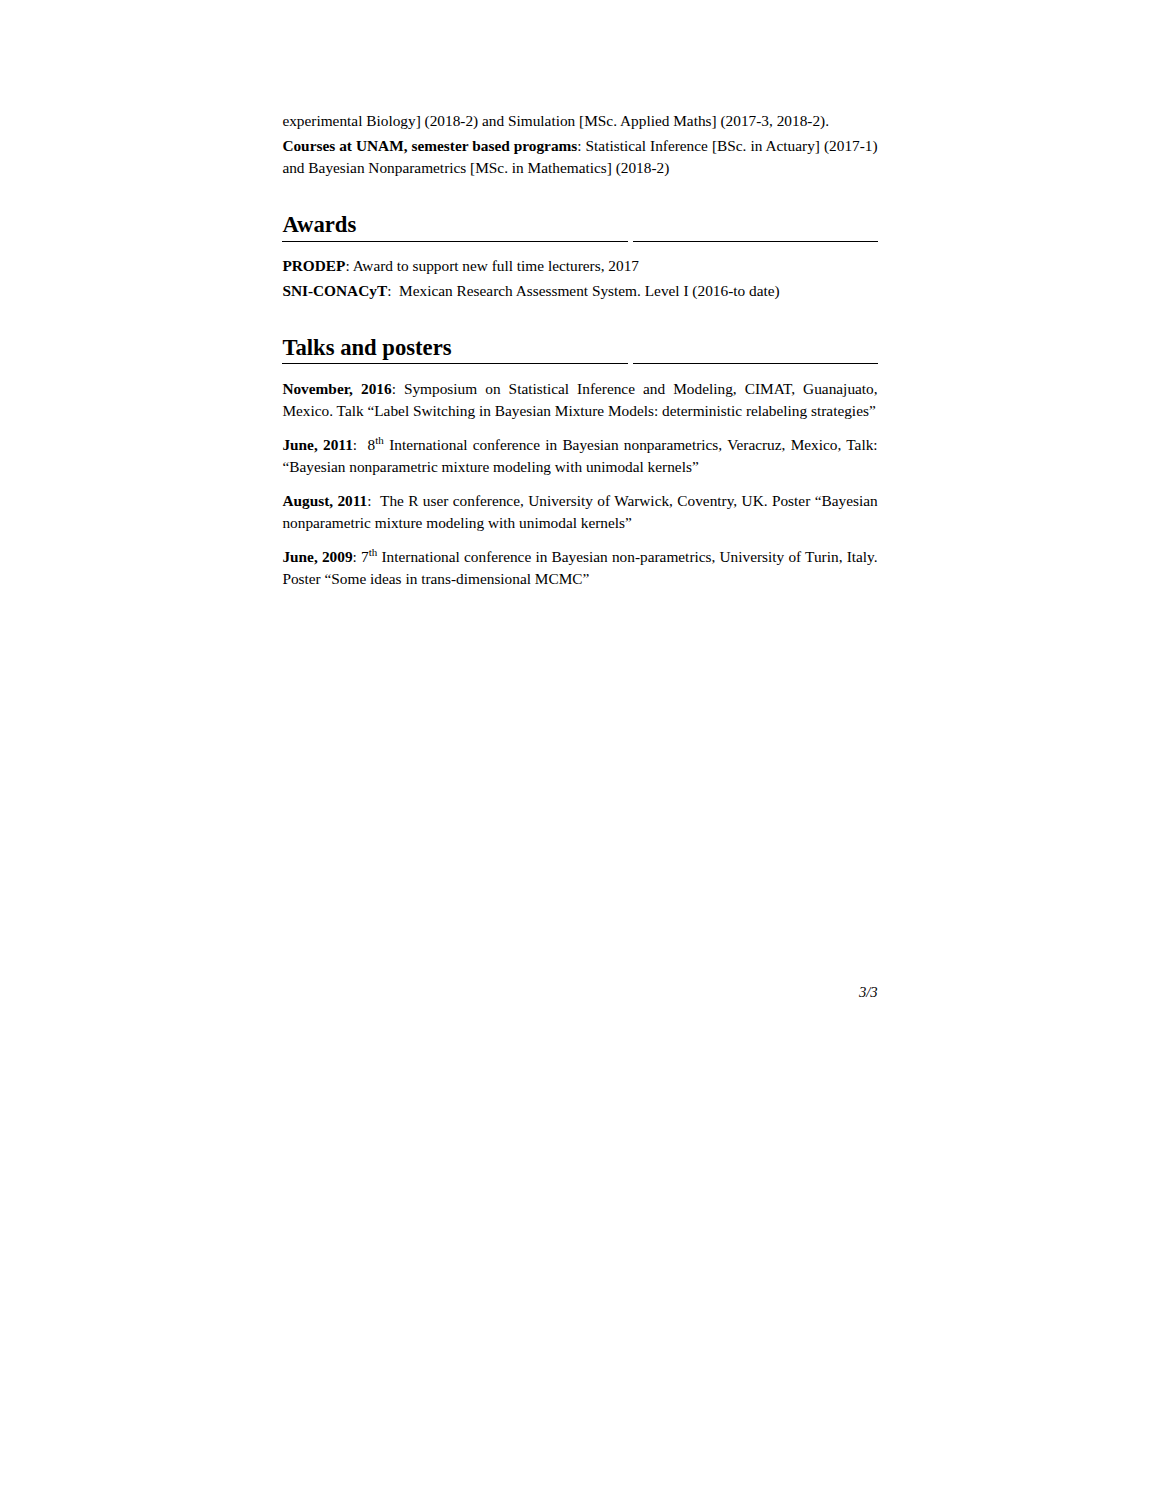experimental Biology] (2018-2) and Simulation [MSc. Applied Maths] (2017-3, 2018-2).
Courses at UNAM, semester based programs: Statistical Inference [BSc. in Actuary] (2017-1) and Bayesian Nonparametrics [MSc. in Mathematics] (2018-2)
Awards
PRODEP: Award to support new full time lecturers, 2017
SNI-CONACyT: Mexican Research Assessment System. Level I (2016-to date)
Talks and posters
November, 2016: Symposium on Statistical Inference and Modeling, CIMAT, Guanajuato, Mexico. Talk “Label Switching in Bayesian Mixture Models: deterministic relabeling strategies”
June, 2011: 8th International conference in Bayesian nonparametrics, Veracruz, Mexico, Talk: “Bayesian nonparametric mixture modeling with unimodal kernels”
August, 2011: The R user conference, University of Warwick, Coventry, UK. Poster “Bayesian nonparametric mixture modeling with unimodal kernels”
June, 2009: 7th International conference in Bayesian non-parametrics, University of Turin, Italy. Poster “Some ideas in trans-dimensional MCMC”
3/3